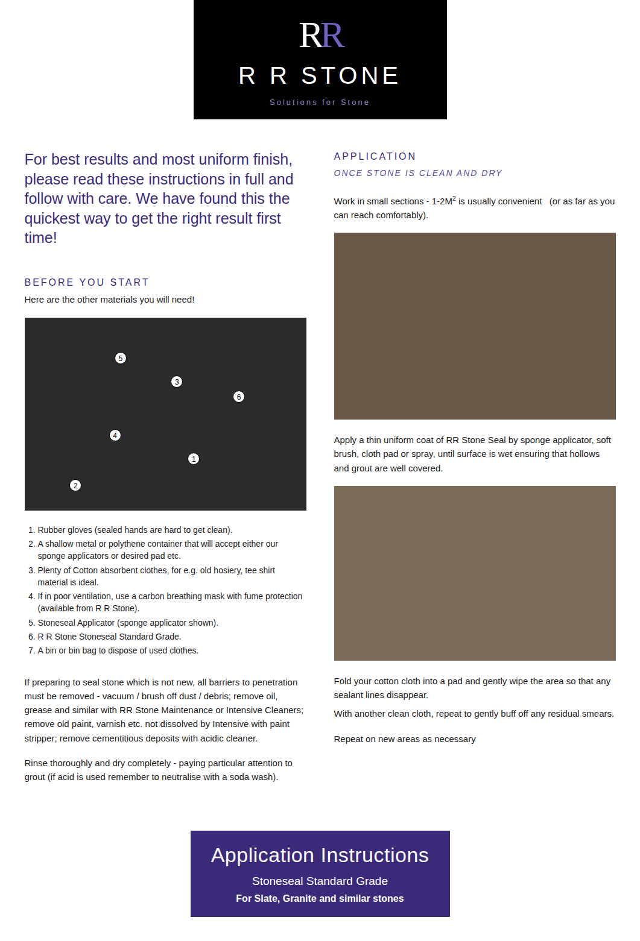RR
R R STONE
Solutions for Stone
For best results and most uniform finish, please read these instructions in full and follow with care. We have found this the quickest way to get the right result first time!
Before you start
Here are the other materials you will need!
1 2 3 4 5 6
Rubber gloves (sealed hands are hard to get clean).
A shallow metal or polythene container that will accept either our sponge applicators or desired pad etc.
Plenty of Cotton absorbent clothes, for e.g. old hosiery, tee shirt material is ideal.
If in poor ventilation, use a carbon breathing mask with fume protection (available from R R Stone).
Stoneseal Applicator (sponge applicator shown).
R R Stone Stoneseal Standard Grade.
A bin or bin bag to dispose of used clothes.
If preparing to seal stone which is not new, all barriers to penetration must be removed - vacuum / brush off dust / debris; remove oil, grease and similar with RR Stone Maintenance or Intensive Cleaners; remove old paint, varnish etc. not dissolved by Intensive with paint stripper; remove cementitious deposits with acidic cleaner.
Rinse thoroughly and dry completely - paying particular attention to grout (if acid is used remember to neutralise with a soda wash).
Application
Once stone is clean and dry
Work in small sections - 1-2M2 is usually convenient (or as far as you can reach comfortably).
Apply a thin uniform coat of RR Stone Seal by sponge applicator, soft brush, cloth pad or spray, until surface is wet ensuring that hollows and grout are well covered.
Fold your cotton cloth into a pad and gently wipe the area so that any sealant lines disappear.
With another clean cloth, repeat to gently buff off any residual smears.
Repeat on new areas as necessary
Application Instructions
Stoneseal Standard Grade
For Slate, Granite and similar stones